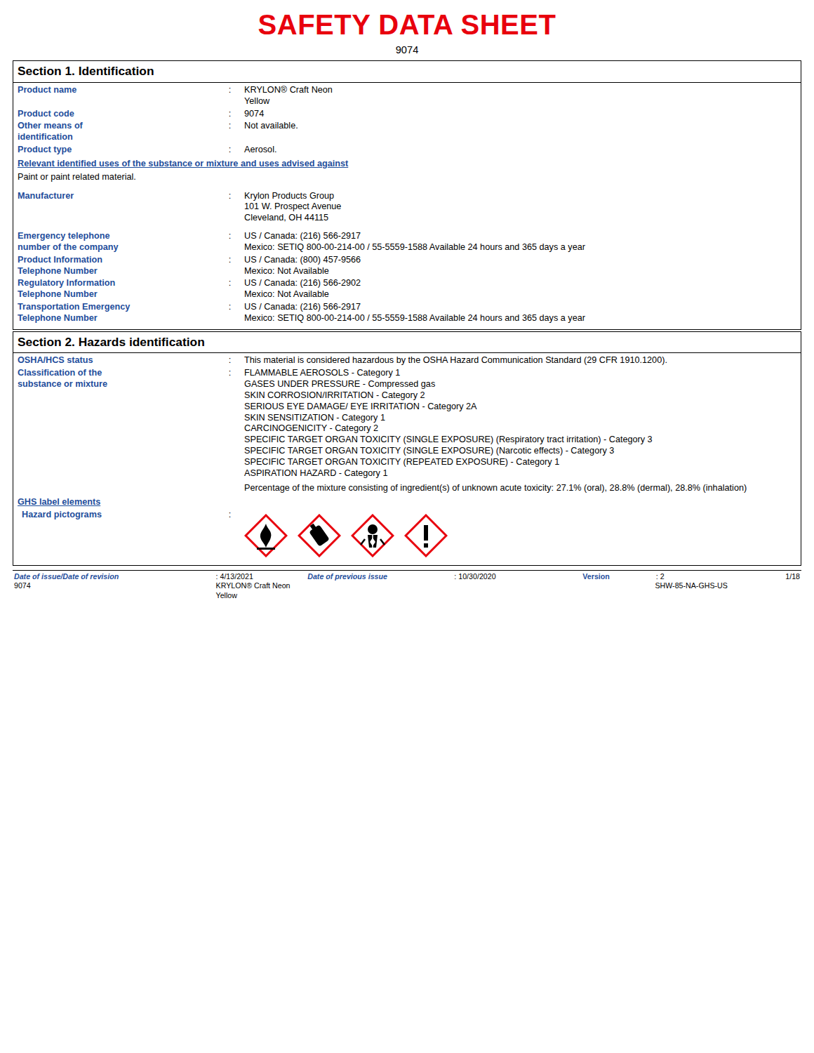SAFETY DATA SHEET
9074
Section 1. Identification
| Product name | : | KRYLON® Craft Neon Yellow |
| Product code | : | 9074 |
| Other means of identification | : | Not available. |
| Product type | : | Aerosol. |
Relevant identified uses of the substance or mixture and uses advised against
Paint or paint related material.
| Manufacturer | : | Krylon Products Group 101 W. Prospect Avenue Cleveland, OH 44115 |
| Emergency telephone number of the company | : | US / Canada: (216) 566-2917 Mexico: SETIQ 800-00-214-00 / 55-5559-1588 Available 24 hours and 365 days a year |
| Product Information Telephone Number | : | US / Canada: (800) 457-9566 Mexico: Not Available |
| Regulatory Information Telephone Number | : | US / Canada: (216) 566-2902 Mexico: Not Available |
| Transportation Emergency Telephone Number | : | US / Canada: (216) 566-2917 Mexico: SETIQ 800-00-214-00 / 55-5559-1588 Available 24 hours and 365 days a year |
Section 2. Hazards identification
| OSHA/HCS status | : | This material is considered hazardous by the OSHA Hazard Communication Standard (29 CFR 1910.1200). |
| Classification of the substance or mixture | : | FLAMMABLE AEROSOLS - Category 1 GASES UNDER PRESSURE - Compressed gas SKIN CORROSION/IRRITATION - Category 2 SERIOUS EYE DAMAGE/ EYE IRRITATION - Category 2A SKIN SENSITIZATION - Category 1 CARCINOGENICITY - Category 2 SPECIFIC TARGET ORGAN TOXICITY (SINGLE EXPOSURE) (Respiratory tract irritation) - Category 3 SPECIFIC TARGET ORGAN TOXICITY (SINGLE EXPOSURE) (Narcotic effects) - Category 3 SPECIFIC TARGET ORGAN TOXICITY (REPEATED EXPOSURE) - Category 1 ASPIRATION HAZARD - Category 1 Percentage of the mixture consisting of ingredient(s) of unknown acute toxicity: 27.1% (oral), 28.8% (dermal), 28.8% (inhalation) |
GHS label elements
| Hazard pictograms | : | |
| Date of issue/Date of revision | : 4/13/2021 | Date of previous issue | : 10/30/2020 | Version | : 2 | 1/18 |
| 9074 | KRYLON® Craft Neon Yellow | SHW-85-NA-GHS-US |